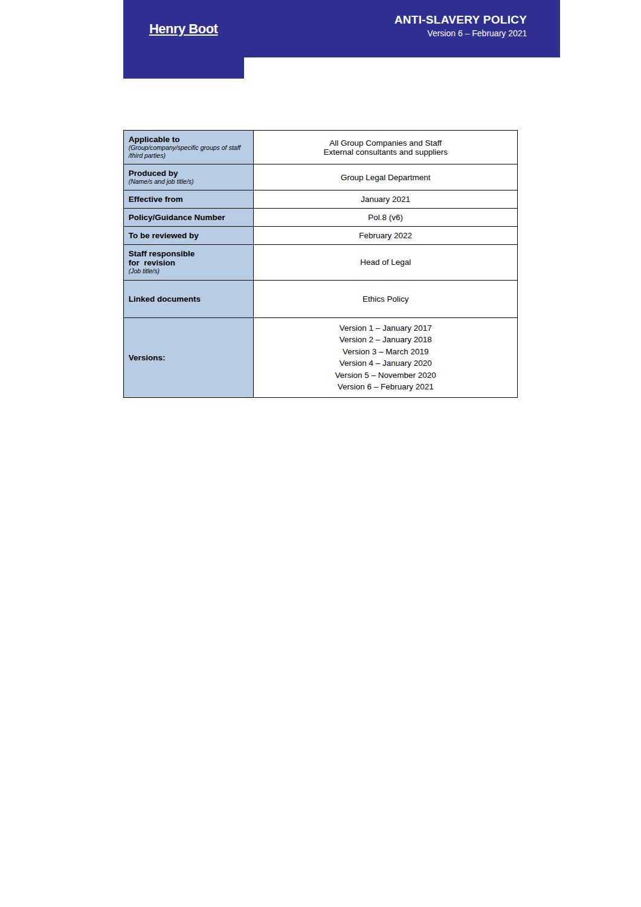Henry Boot
ANTI-SLAVERY POLICY
Version 6 – February 2021
| Applicable to (Group/company/specific groups of staff /third parties) | All Group Companies and Staff External consultants and suppliers |
| Produced by (Name/s and job title/s) | Group Legal Department |
| Effective from | January 2021 |
| Policy/Guidance Number | Pol.8 (v6) |
| To be reviewed by | February 2022 |
| Staff responsible for revision (Job title/s) | Head of Legal |
| Linked documents | Ethics Policy |
| Versions: | Version 1 – January 2017 Version 2 – January 2018 Version 3 – March 2019 Version 4 – January 2020 Version 5 – November 2020 Version 6 – February 2021 |